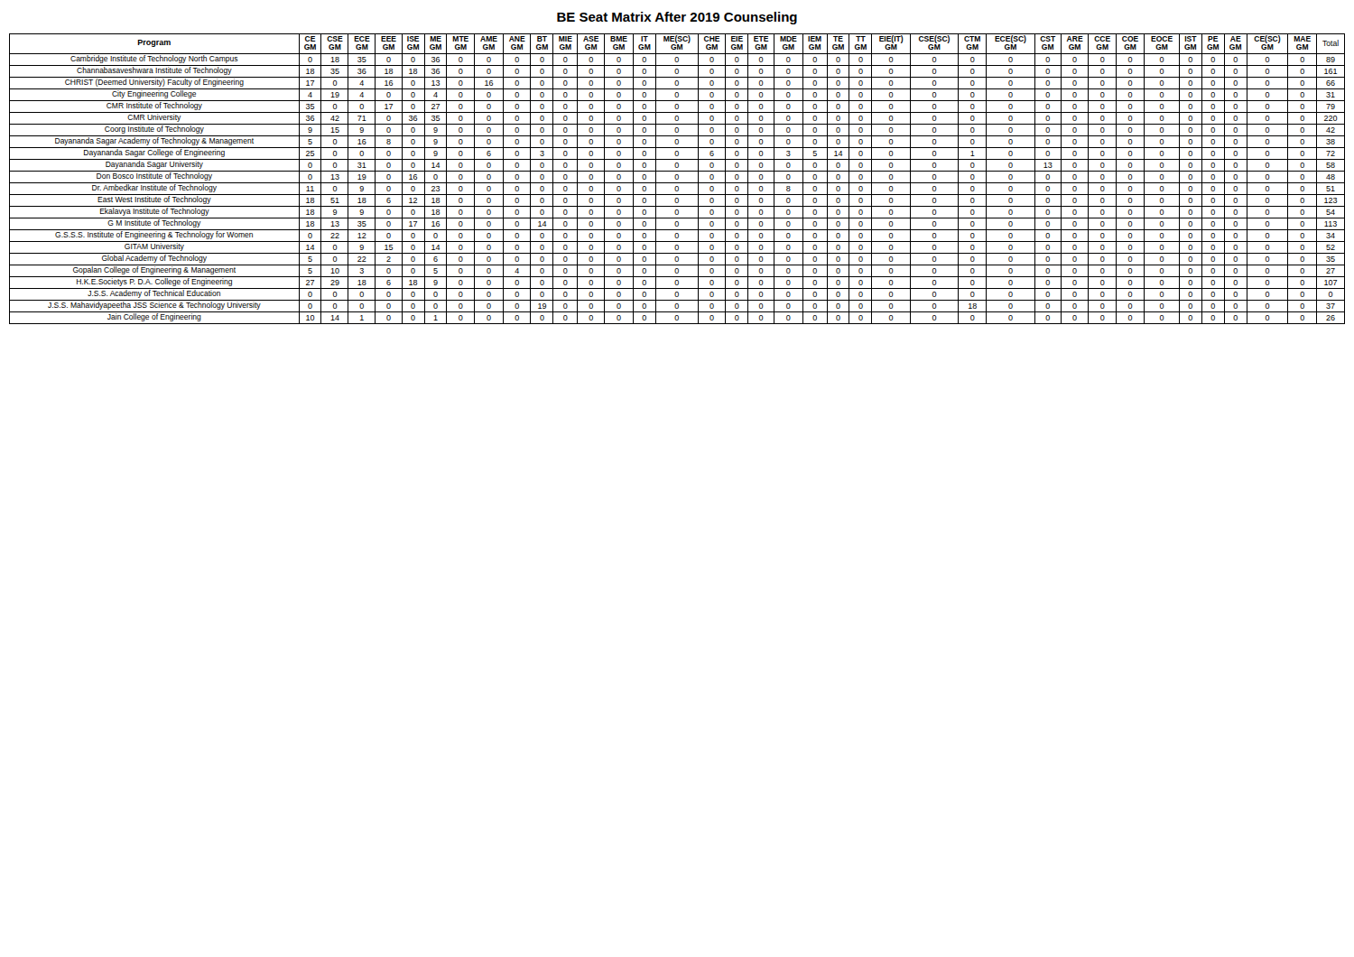BE Seat Matrix After 2019 Counseling
| Program | CE GM | CSE GM | ECE GM | EEE GM | ISE GM | ME GM | MTE GM | AME GM | ANE GM | BT GM | MIE GM | ASE GM | BME GM | IT GM | ME(SC) GM | CHE GM | EIE GM | ETE GM | MDE GM | IEM GM | TE GM | TT GM | EIE(IT) GM | CSE(SC) GM | CTM GM | ECE(SC) GM | CST GM | ARE GM | CCE GM | COE GM | EOCE GM | IST GM | PE GM | AE GM | CE(SC) GM | MAE GM | Total |
| --- | --- | --- | --- | --- | --- | --- | --- | --- | --- | --- | --- | --- | --- | --- | --- | --- | --- | --- | --- | --- | --- | --- | --- | --- | --- | --- | --- | --- | --- | --- | --- | --- | --- | --- | --- | --- | --- |
| Cambridge Institute of Technology North Campus | 0 | 18 | 35 | 0 | 0 | 36 | 0 | 0 | 0 | 0 | 0 | 0 | 0 | 0 | 0 | 0 | 0 | 0 | 0 | 0 | 0 | 0 | 0 | 0 | 0 | 0 | 0 | 0 | 0 | 0 | 0 | 0 | 0 | 0 | 0 | 0 | 89 |
| Channabasaveshwara Institute of Technology | 18 | 35 | 36 | 18 | 18 | 36 | 0 | 0 | 0 | 0 | 0 | 0 | 0 | 0 | 0 | 0 | 0 | 0 | 0 | 0 | 0 | 0 | 0 | 0 | 0 | 0 | 0 | 0 | 0 | 0 | 0 | 0 | 0 | 0 | 0 | 0 | 161 |
| CHRIST (Deemed University) Faculty of Engineering | 17 | 0 | 4 | 16 | 0 | 13 | 0 | 16 | 0 | 0 | 0 | 0 | 0 | 0 | 0 | 0 | 0 | 0 | 0 | 0 | 0 | 0 | 0 | 0 | 0 | 0 | 0 | 0 | 0 | 0 | 0 | 0 | 0 | 0 | 0 | 0 | 66 |
| City Engineering College | 4 | 19 | 4 | 0 | 0 | 4 | 0 | 0 | 0 | 0 | 0 | 0 | 0 | 0 | 0 | 0 | 0 | 0 | 0 | 0 | 0 | 0 | 0 | 0 | 0 | 0 | 0 | 0 | 0 | 0 | 0 | 0 | 0 | 0 | 0 | 0 | 31 |
| CMR Institute of Technology | 35 | 0 | 0 | 17 | 0 | 27 | 0 | 0 | 0 | 0 | 0 | 0 | 0 | 0 | 0 | 0 | 0 | 0 | 0 | 0 | 0 | 0 | 0 | 0 | 0 | 0 | 0 | 0 | 0 | 0 | 0 | 0 | 0 | 0 | 0 | 0 | 79 |
| CMR University | 36 | 42 | 71 | 0 | 36 | 35 | 0 | 0 | 0 | 0 | 0 | 0 | 0 | 0 | 0 | 0 | 0 | 0 | 0 | 0 | 0 | 0 | 0 | 0 | 0 | 0 | 0 | 0 | 0 | 0 | 0 | 0 | 0 | 0 | 0 | 0 | 220 |
| Coorg Institute of Technology | 9 | 15 | 9 | 0 | 0 | 9 | 0 | 0 | 0 | 0 | 0 | 0 | 0 | 0 | 0 | 0 | 0 | 0 | 0 | 0 | 0 | 0 | 0 | 0 | 0 | 0 | 0 | 0 | 0 | 0 | 0 | 0 | 0 | 0 | 0 | 0 | 42 |
| Dayananda Sagar Academy of Technology & Management | 5 | 0 | 16 | 8 | 0 | 9 | 0 | 0 | 0 | 0 | 0 | 0 | 0 | 0 | 0 | 0 | 0 | 0 | 0 | 0 | 0 | 0 | 0 | 0 | 0 | 0 | 0 | 0 | 0 | 0 | 0 | 0 | 0 | 0 | 0 | 0 | 38 |
| Dayananda Sagar College of Engineering | 25 | 0 | 0 | 0 | 0 | 9 | 0 | 6 | 0 | 3 | 0 | 0 | 0 | 0 | 0 | 6 | 0 | 0 | 3 | 5 | 14 | 0 | 0 | 0 | 1 | 0 | 0 | 0 | 0 | 0 | 0 | 0 | 0 | 0 | 0 | 0 | 72 |
| Dayananda Sagar University | 0 | 0 | 31 | 0 | 0 | 14 | 0 | 0 | 0 | 0 | 0 | 0 | 0 | 0 | 0 | 0 | 0 | 0 | 0 | 0 | 0 | 0 | 0 | 0 | 0 | 0 | 13 | 0 | 0 | 0 | 0 | 0 | 0 | 0 | 0 | 0 | 58 |
| Don Bosco Institute of Technology | 0 | 13 | 19 | 0 | 16 | 0 | 0 | 0 | 0 | 0 | 0 | 0 | 0 | 0 | 0 | 0 | 0 | 0 | 0 | 0 | 0 | 0 | 0 | 0 | 0 | 0 | 0 | 0 | 0 | 0 | 0 | 0 | 0 | 0 | 0 | 0 | 48 |
| Dr. Ambedkar Institute of Technology | 11 | 0 | 9 | 0 | 0 | 23 | 0 | 0 | 0 | 0 | 0 | 0 | 0 | 0 | 0 | 0 | 0 | 0 | 8 | 0 | 0 | 0 | 0 | 0 | 0 | 0 | 0 | 0 | 0 | 0 | 0 | 0 | 0 | 0 | 0 | 0 | 51 |
| East West Institute of Technology | 18 | 51 | 18 | 6 | 12 | 18 | 0 | 0 | 0 | 0 | 0 | 0 | 0 | 0 | 0 | 0 | 0 | 0 | 0 | 0 | 0 | 0 | 0 | 0 | 0 | 0 | 0 | 0 | 0 | 0 | 0 | 0 | 0 | 0 | 0 | 0 | 123 |
| Ekalavya Institute of Technology | 18 | 9 | 9 | 0 | 0 | 18 | 0 | 0 | 0 | 0 | 0 | 0 | 0 | 0 | 0 | 0 | 0 | 0 | 0 | 0 | 0 | 0 | 0 | 0 | 0 | 0 | 0 | 0 | 0 | 0 | 0 | 0 | 0 | 0 | 0 | 0 | 54 |
| G M Institute of Technology | 18 | 13 | 35 | 0 | 17 | 16 | 0 | 0 | 0 | 14 | 0 | 0 | 0 | 0 | 0 | 0 | 0 | 0 | 0 | 0 | 0 | 0 | 0 | 0 | 0 | 0 | 0 | 0 | 0 | 0 | 0 | 0 | 0 | 0 | 0 | 0 | 113 |
| G.S.S.S. Institute of Engineering & Technology for Women | 0 | 22 | 12 | 0 | 0 | 0 | 0 | 0 | 0 | 0 | 0 | 0 | 0 | 0 | 0 | 0 | 0 | 0 | 0 | 0 | 0 | 0 | 0 | 0 | 0 | 0 | 0 | 0 | 0 | 0 | 0 | 0 | 0 | 0 | 0 | 0 | 34 |
| GITAM University | 14 | 0 | 9 | 15 | 0 | 14 | 0 | 0 | 0 | 0 | 0 | 0 | 0 | 0 | 0 | 0 | 0 | 0 | 0 | 0 | 0 | 0 | 0 | 0 | 0 | 0 | 0 | 0 | 0 | 0 | 0 | 0 | 0 | 0 | 0 | 0 | 52 |
| Global Academy of Technology | 5 | 0 | 22 | 2 | 0 | 6 | 0 | 0 | 0 | 0 | 0 | 0 | 0 | 0 | 0 | 0 | 0 | 0 | 0 | 0 | 0 | 0 | 0 | 0 | 0 | 0 | 0 | 0 | 0 | 0 | 0 | 0 | 0 | 0 | 0 | 0 | 35 |
| Gopalan College of Engineering & Management | 5 | 10 | 3 | 0 | 0 | 5 | 0 | 0 | 4 | 0 | 0 | 0 | 0 | 0 | 0 | 0 | 0 | 0 | 0 | 0 | 0 | 0 | 0 | 0 | 0 | 0 | 0 | 0 | 0 | 0 | 0 | 0 | 0 | 0 | 0 | 0 | 27 |
| H.K.E.Societys P. D.A. College of Engineering | 27 | 29 | 18 | 6 | 18 | 9 | 0 | 0 | 0 | 0 | 0 | 0 | 0 | 0 | 0 | 0 | 0 | 0 | 0 | 0 | 0 | 0 | 0 | 0 | 0 | 0 | 0 | 0 | 0 | 0 | 0 | 0 | 0 | 0 | 0 | 0 | 107 |
| J.S.S. Academy of Technical Education | 0 | 0 | 0 | 0 | 0 | 0 | 0 | 0 | 0 | 0 | 0 | 0 | 0 | 0 | 0 | 0 | 0 | 0 | 0 | 0 | 0 | 0 | 0 | 0 | 0 | 0 | 0 | 0 | 0 | 0 | 0 | 0 | 0 | 0 | 0 | 0 | 0 |
| J.S.S. Mahavidyapeetha JSS Science & Technology University | 0 | 0 | 0 | 0 | 0 | 0 | 0 | 0 | 0 | 19 | 0 | 0 | 0 | 0 | 0 | 0 | 0 | 0 | 0 | 0 | 0 | 0 | 0 | 0 | 18 | 0 | 0 | 0 | 0 | 0 | 0 | 0 | 0 | 0 | 0 | 0 | 37 |
| Jain College of Engineering | 10 | 14 | 1 | 0 | 0 | 1 | 0 | 0 | 0 | 0 | 0 | 0 | 0 | 0 | 0 | 0 | 0 | 0 | 0 | 0 | 0 | 0 | 0 | 0 | 0 | 0 | 0 | 0 | 0 | 0 | 0 | 0 | 0 | 0 | 0 | 0 | 26 |